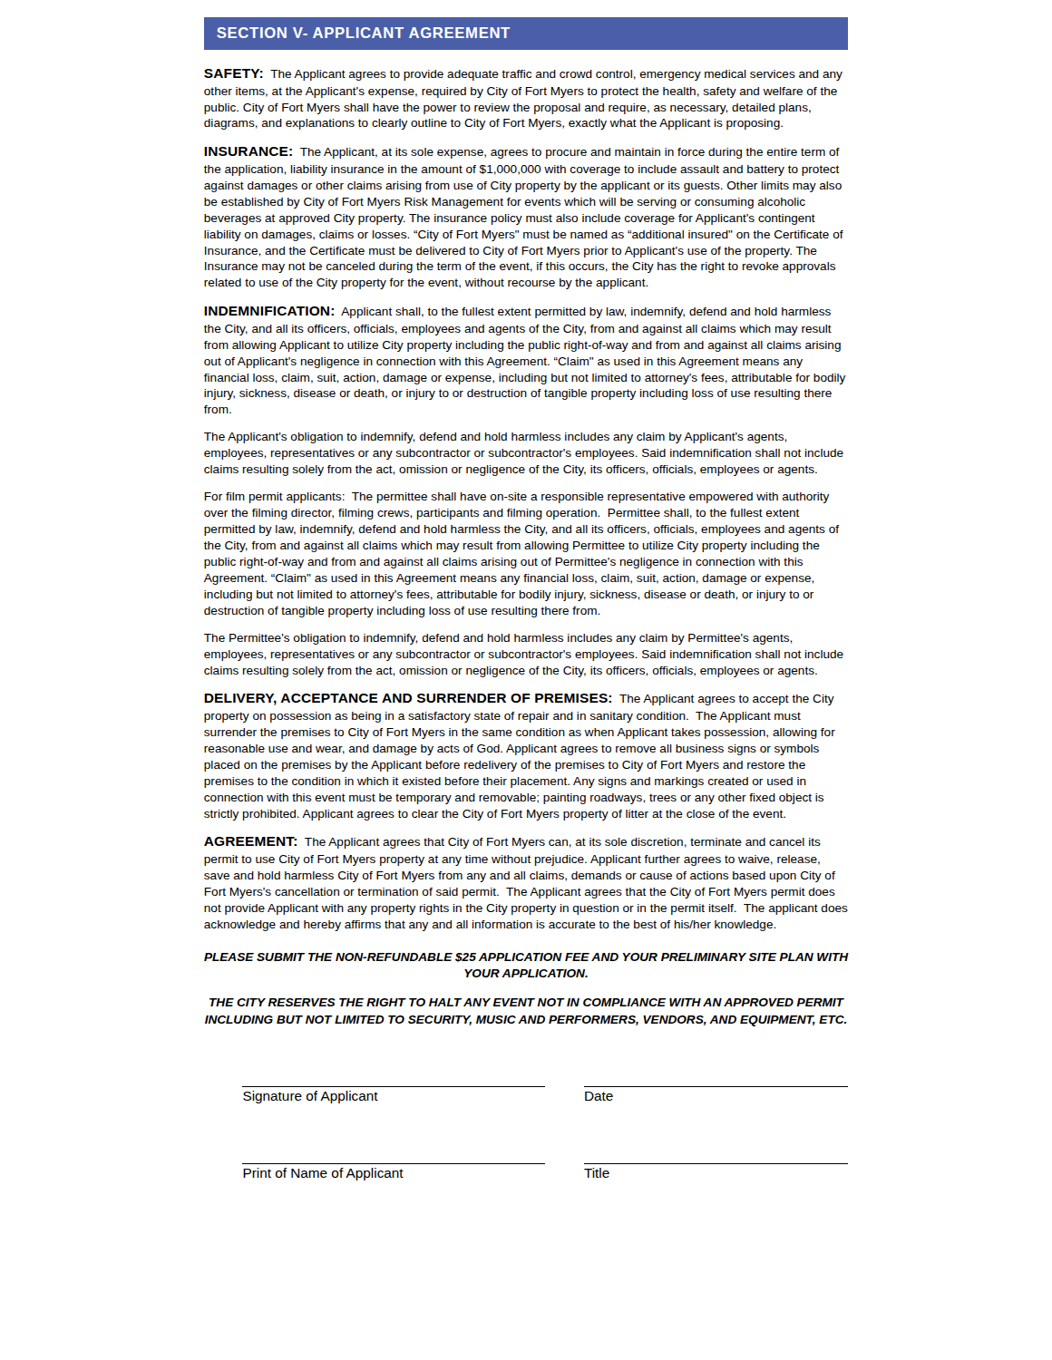SECTION V- APPLICANT AGREEMENT
SAFETY: The Applicant agrees to provide adequate traffic and crowd control, emergency medical services and any other items, at the Applicant's expense, required by City of Fort Myers to protect the health, safety and welfare of the public. City of Fort Myers shall have the power to review the proposal and require, as necessary, detailed plans, diagrams, and explanations to clearly outline to City of Fort Myers, exactly what the Applicant is proposing.
INSURANCE: The Applicant, at its sole expense, agrees to procure and maintain in force during the entire term of the application, liability insurance in the amount of $1,000,000 with coverage to include assault and battery to protect against damages or other claims arising from use of City property by the applicant or its guests. Other limits may also be established by City of Fort Myers Risk Management for events which will be serving or consuming alcoholic beverages at approved City property. The insurance policy must also include coverage for Applicant's contingent liability on damages, claims or losses. “City of Fort Myers" must be named as “additional insured" on the Certificate of Insurance, and the Certificate must be delivered to City of Fort Myers prior to Applicant's use of the property. The Insurance may not be canceled during the term of the event, if this occurs, the City has the right to revoke approvals related to use of the City property for the event, without recourse by the applicant.
INDEMNIFICATION: Applicant shall, to the fullest extent permitted by law, indemnify, defend and hold harmless the City, and all its officers, officials, employees and agents of the City, from and against all claims which may result from allowing Applicant to utilize City property including the public right-of-way and from and against all claims arising out of Applicant's negligence in connection with this Agreement. “Claim" as used in this Agreement means any financial loss, claim, suit, action, damage or expense, including but not limited to attorney's fees, attributable for bodily injury, sickness, disease or death, or injury to or destruction of tangible property including loss of use resulting there from.
The Applicant's obligation to indemnify, defend and hold harmless includes any claim by Applicant's agents, employees, representatives or any subcontractor or subcontractor's employees. Said indemnification shall not include claims resulting solely from the act, omission or negligence of the City, its officers, officials, employees or agents.
For film permit applicants: The permittee shall have on-site a responsible representative empowered with authority over the filming director, filming crews, participants and filming operation. Permittee shall, to the fullest extent permitted by law, indemnify, defend and hold harmless the City, and all its officers, officials, employees and agents of the City, from and against all claims which may result from allowing Permittee to utilize City property including the public right-of-way and from and against all claims arising out of Permittee's negligence in connection with this Agreement. “Claim" as used in this Agreement means any financial loss, claim, suit, action, damage or expense, including but not limited to attorney's fees, attributable for bodily injury, sickness, disease or death, or injury to or destruction of tangible property including loss of use resulting there from.
The Permittee's obligation to indemnify, defend and hold harmless includes any claim by Permittee's agents, employees, representatives or any subcontractor or subcontractor's employees. Said indemnification shall not include claims resulting solely from the act, omission or negligence of the City, its officers, officials, employees or agents.
DELIVERY, ACCEPTANCE AND SURRENDER OF PREMISES: The Applicant agrees to accept the City property on possession as being in a satisfactory state of repair and in sanitary condition. The Applicant must surrender the premises to City of Fort Myers in the same condition as when Applicant takes possession, allowing for reasonable use and wear, and damage by acts of God. Applicant agrees to remove all business signs or symbols placed on the premises by the Applicant before redelivery of the premises to City of Fort Myers and restore the premises to the condition in which it existed before their placement. Any signs and markings created or used in connection with this event must be temporary and removable; painting roadways, trees or any other fixed object is strictly prohibited. Applicant agrees to clear the City of Fort Myers property of litter at the close of the event.
AGREEMENT: The Applicant agrees that City of Fort Myers can, at its sole discretion, terminate and cancel its permit to use City of Fort Myers property at any time without prejudice. Applicant further agrees to waive, release, save and hold harmless City of Fort Myers from any and all claims, demands or cause of actions based upon City of Fort Myers's cancellation or termination of said permit. The Applicant agrees that the City of Fort Myers permit does not provide Applicant with any property rights in the City property in question or in the permit itself. The applicant does acknowledge and hereby affirms that any and all information is accurate to the best of his/her knowledge.
PLEASE SUBMIT THE NON-REFUNDABLE $25 APPLICATION FEE AND YOUR PRELIMINARY SITE PLAN WITH YOUR APPLICATION.
THE CITY RESERVES THE RIGHT TO HALT ANY EVENT NOT IN COMPLIANCE WITH AN APPROVED PERMIT INCLUDING BUT NOT LIMITED TO SECURITY, MUSIC AND PERFORMERS, VENDORS, AND EQUIPMENT, ETC.
| | Signature of Applicant | | Date |
| | Print of Name of Applicant | | Title |